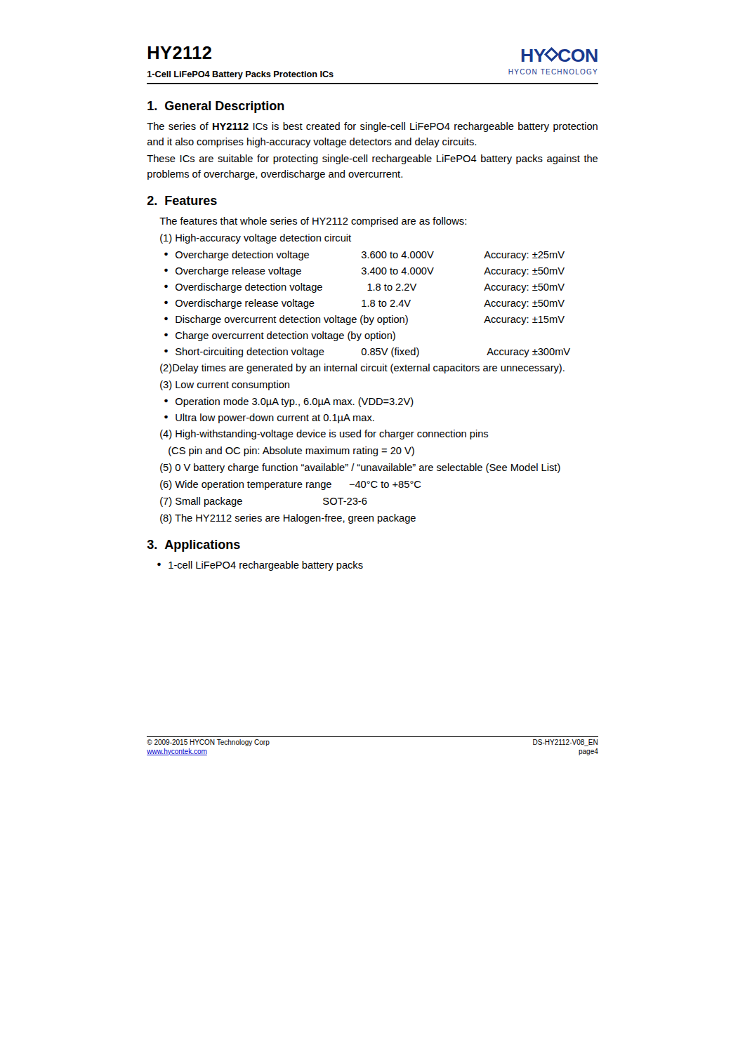HY2112
1-Cell LiFePO4 Battery Packs Protection ICs
HY CON
HYCON TECHNOLOGY
1. General Description
The series of HY2112 ICs is best created for single-cell LiFePO4 rechargeable battery protection and it also comprises high-accuracy voltage detectors and delay circuits.
These ICs are suitable for protecting single-cell rechargeable LiFePO4 battery packs against the problems of overcharge, overdischarge and overcurrent.
2. Features
The features that whole series of HY2112 comprised are as follows:
(1) High-accuracy voltage detection circuit
Overcharge detection voltage 3.600 to 4.000V Accuracy: ±25mV
Overcharge release voltage 3.400 to 4.000V Accuracy: ±50mV
Overdischarge detection voltage 1.8 to 2.2V Accuracy: ±50mV
Overdischarge release voltage 1.8 to 2.4V Accuracy: ±50mV
Discharge overcurrent detection voltage (by option) Accuracy: ±15mV
Charge overcurrent detection voltage (by option)
Short-circuiting detection voltage 0.85V (fixed) Accuracy ±300mV
(2)Delay times are generated by an internal circuit (external capacitors are unnecessary).
(3) Low current consumption
Operation mode 3.0µA typ., 6.0µA max. (VDD=3.2V)
Ultra low power-down current at 0.1µA max.
(4) High-withstanding-voltage device is used for charger connection pins
(CS pin and OC pin: Absolute maximum rating = 20 V)
(5) 0 V battery charge function “available” / “unavailable” are selectable (See Model List)
(6) Wide operation temperature range −40°C to +85°C
(7) Small package SOT-23-6
(8) The HY2112 series are Halogen-free, green package
3. Applications
1-cell LiFePO4 rechargeable battery packs
© 2009-2015 HYCON Technology Corp
www.hycontek.com
DS-HY2112-V08_EN
page4